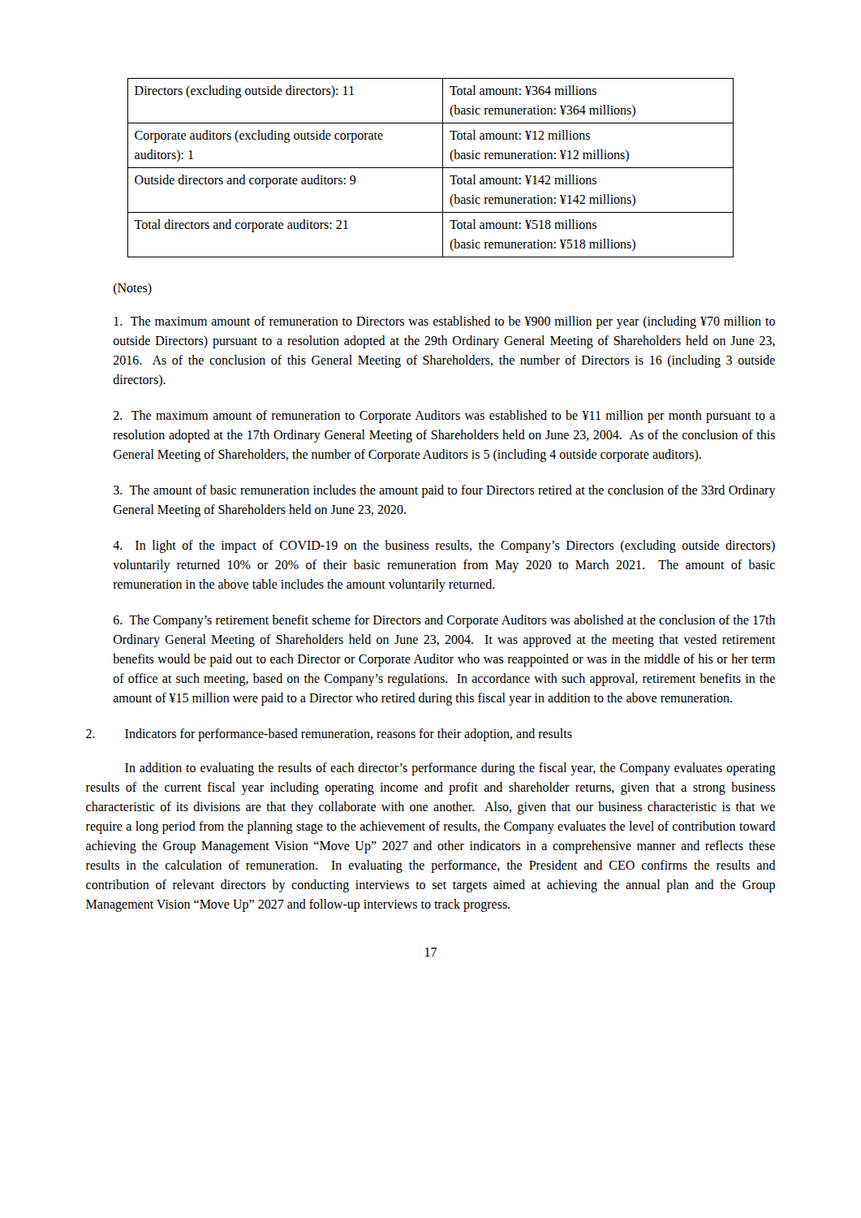| Directors (excluding outside directors): 11 | Total amount: ¥364 millions (basic remuneration: ¥364 millions) |
| Corporate auditors (excluding outside corporate auditors): 1 | Total amount: ¥12 millions (basic remuneration: ¥12 millions) |
| Outside directors and corporate auditors: 9 | Total amount: ¥142 millions (basic remuneration: ¥142 millions) |
| Total directors and corporate auditors: 21 | Total amount: ¥518 millions (basic remuneration: ¥518 millions) |
(Notes)
1. The maximum amount of remuneration to Directors was established to be ¥900 million per year (including ¥70 million to outside Directors) pursuant to a resolution adopted at the 29th Ordinary General Meeting of Shareholders held on June 23, 2016. As of the conclusion of this General Meeting of Shareholders, the number of Directors is 16 (including 3 outside directors).
2. The maximum amount of remuneration to Corporate Auditors was established to be ¥11 million per month pursuant to a resolution adopted at the 17th Ordinary General Meeting of Shareholders held on June 23, 2004. As of the conclusion of this General Meeting of Shareholders, the number of Corporate Auditors is 5 (including 4 outside corporate auditors).
3. The amount of basic remuneration includes the amount paid to four Directors retired at the conclusion of the 33rd Ordinary General Meeting of Shareholders held on June 23, 2020.
4. In light of the impact of COVID-19 on the business results, the Company’s Directors (excluding outside directors) voluntarily returned 10% or 20% of their basic remuneration from May 2020 to March 2021. The amount of basic remuneration in the above table includes the amount voluntarily returned.
6. The Company’s retirement benefit scheme for Directors and Corporate Auditors was abolished at the conclusion of the 17th Ordinary General Meeting of Shareholders held on June 23, 2004. It was approved at the meeting that vested retirement benefits would be paid out to each Director or Corporate Auditor who was reappointed or was in the middle of his or her term of office at such meeting, based on the Company’s regulations. In accordance with such approval, retirement benefits in the amount of ¥15 million were paid to a Director who retired during this fiscal year in addition to the above remuneration.
2.
Indicators for performance-based remuneration, reasons for their adoption, and results
In addition to evaluating the results of each director’s performance during the fiscal year, the Company evaluates operating results of the current fiscal year including operating income and profit and shareholder returns, given that a strong business characteristic of its divisions are that they collaborate with one another. Also, given that our business characteristic is that we require a long period from the planning stage to the achievement of results, the Company evaluates the level of contribution toward achieving the Group Management Vision “Move Up” 2027 and other indicators in a comprehensive manner and reflects these results in the calculation of remuneration. In evaluating the performance, the President and CEO confirms the results and contribution of relevant directors by conducting interviews to set targets aimed at achieving the annual plan and the Group Management Vision “Move Up” 2027 and follow-up interviews to track progress.
17